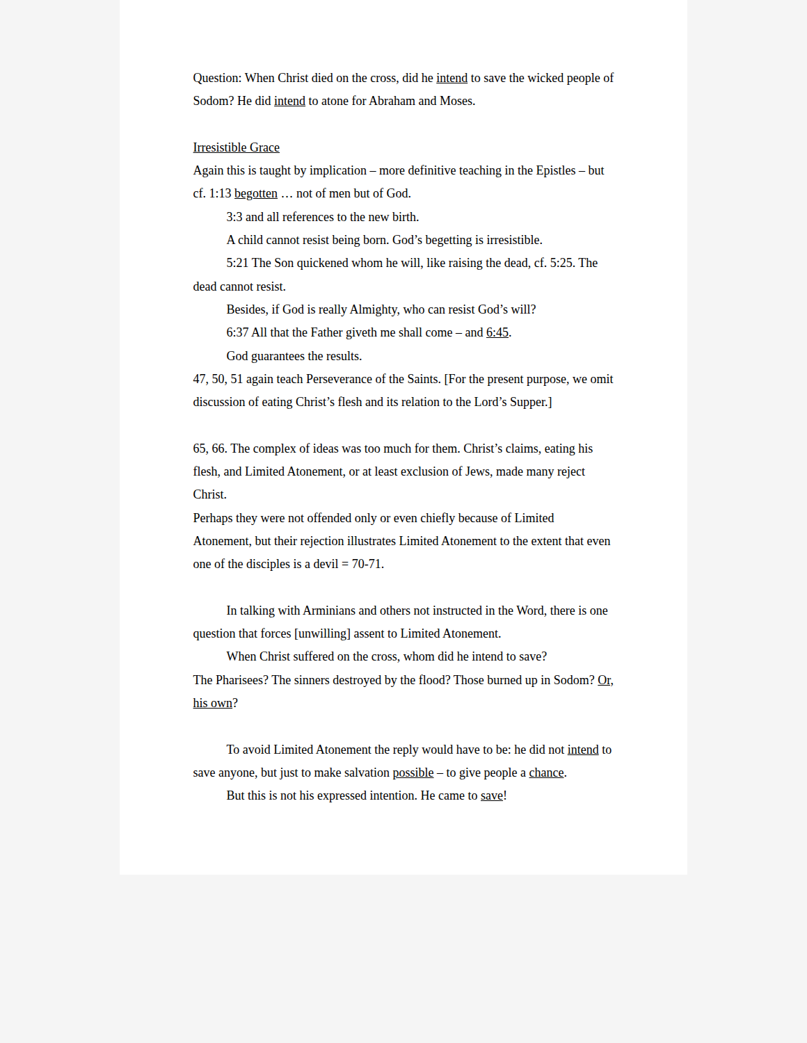Question: When Christ died on the cross, did he intend to save the wicked people of Sodom? He did intend to atone for Abraham and Moses.
Irresistible Grace
Again this is taught by implication – more definitive teaching in the Epistles – but cf. 1:13 begotten … not of men but of God.
3:3 and all references to the new birth.
A child cannot resist being born. God’s begetting is irresistible.
5:21 The Son quickened whom he will, like raising the dead, cf. 5:25. The dead cannot resist.
Besides, if God is really Almighty, who can resist God’s will?
6:37 All that the Father giveth me shall come – and 6:45.
God guarantees the results.
47, 50, 51 again teach Perseverance of the Saints. [For the present purpose, we omit discussion of eating Christ’s flesh and its relation to the Lord’s Supper.]
65, 66. The complex of ideas was too much for them. Christ’s claims, eating his flesh, and Limited Atonement, or at least exclusion of Jews, made many reject Christ.
Perhaps they were not offended only or even chiefly because of Limited Atonement, but their rejection illustrates Limited Atonement to the extent that even one of the disciples is a devil = 70-71.
In talking with Arminians and others not instructed in the Word, there is one question that forces [unwilling] assent to Limited Atonement.
When Christ suffered on the cross, whom did he intend to save?
The Pharisees? The sinners destroyed by the flood? Those burned up in Sodom? Or, his own?
To avoid Limited Atonement the reply would have to be: he did not intend to save anyone, but just to make salvation possible – to give people a chance.
But this is not his expressed intention. He came to save!